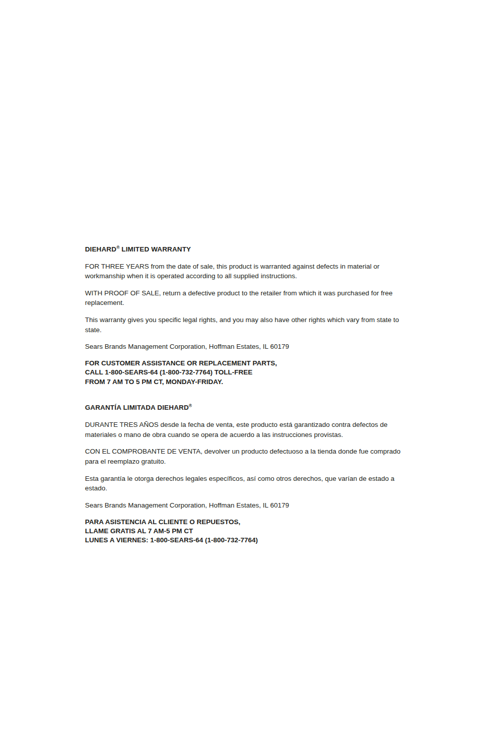DIEHARD® LIMITED WARRANTY
FOR THREE YEARS from the date of sale, this product is warranted against defects in material or workmanship when it is operated according to all supplied instructions.
WITH PROOF OF SALE, return a defective product to the retailer from which it was purchased for free replacement.
This warranty gives you specific legal rights, and you may also have other rights which vary from state to state.
Sears Brands Management Corporation, Hoffman Estates, IL 60179
FOR CUSTOMER ASSISTANCE OR REPLACEMENT PARTS,
CALL 1-800-SEARS-64 (1-800-732-7764) TOLL-FREE
FROM 7 AM TO 5 PM CT, MONDAY-FRIDAY.
GARANTÍA LIMITADA DIEHARD®
DURANTE TRES AÑOS desde la fecha de venta, este producto está garantizado contra defectos de materiales o mano de obra cuando se opera de acuerdo a las instrucciones provistas.
CON EL COMPROBANTE DE VENTA, devolver un producto defectuoso a la tienda donde fue comprado para el reemplazo gratuito.
Esta garantía le otorga derechos legales específicos, así como otros derechos, que varían de estado a estado.
Sears Brands Management Corporation, Hoffman Estates, IL 60179
PARA ASISTENCIA AL CLIENTE O REPUESTOS,
LLAME GRATIS AL 7 AM-5 PM CT
LUNES A VIERNES: 1-800-SEARS-64 (1-800-732-7764)